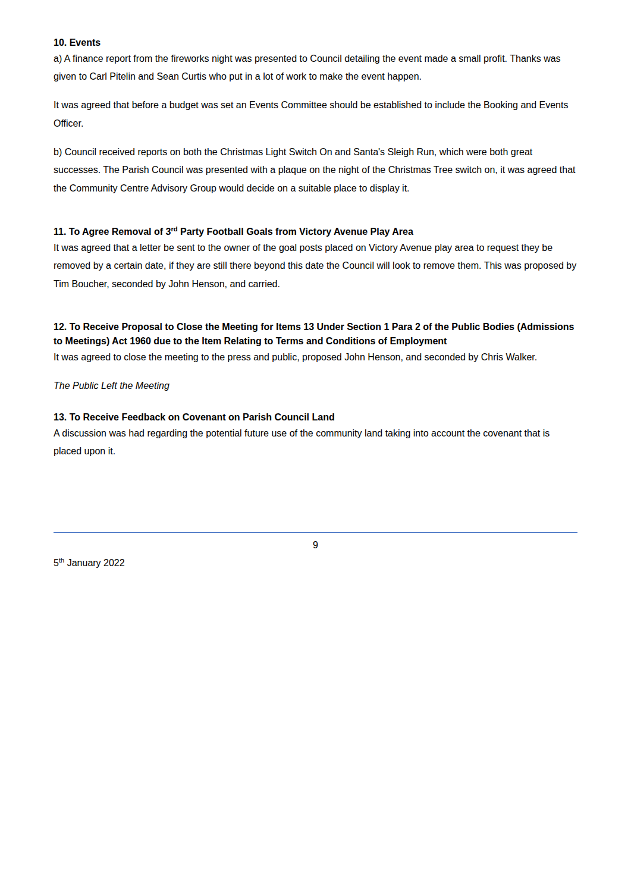10. Events
a) A finance report from the fireworks night was presented to Council detailing the event made a small profit. Thanks was given to Carl Pitelin and Sean Curtis who put in a lot of work to make the event happen.
It was agreed that before a budget was set an Events Committee should be established to include the Booking and Events Officer.
b) Council received reports on both the Christmas Light Switch On and Santa's Sleigh Run, which were both great successes. The Parish Council was presented with a plaque on the night of the Christmas Tree switch on, it was agreed that the Community Centre Advisory Group would decide on a suitable place to display it.
11. To Agree Removal of 3rd Party Football Goals from Victory Avenue Play Area
It was agreed that a letter be sent to the owner of the goal posts placed on Victory Avenue play area to request they be removed by a certain date, if they are still there beyond this date the Council will look to remove them. This was proposed by Tim Boucher, seconded by John Henson, and carried.
12. To Receive Proposal to Close the Meeting for Items 13 Under Section 1 Para 2 of the Public Bodies (Admissions to Meetings) Act 1960 due to the Item Relating to Terms and Conditions of Employment
It was agreed to close the meeting to the press and public, proposed John Henson, and seconded by Chris Walker.
The Public Left the Meeting
13. To Receive Feedback on Covenant on Parish Council Land
A discussion was had regarding the potential future use of the community land taking into account the covenant that is placed upon it.
9
5th January 2022